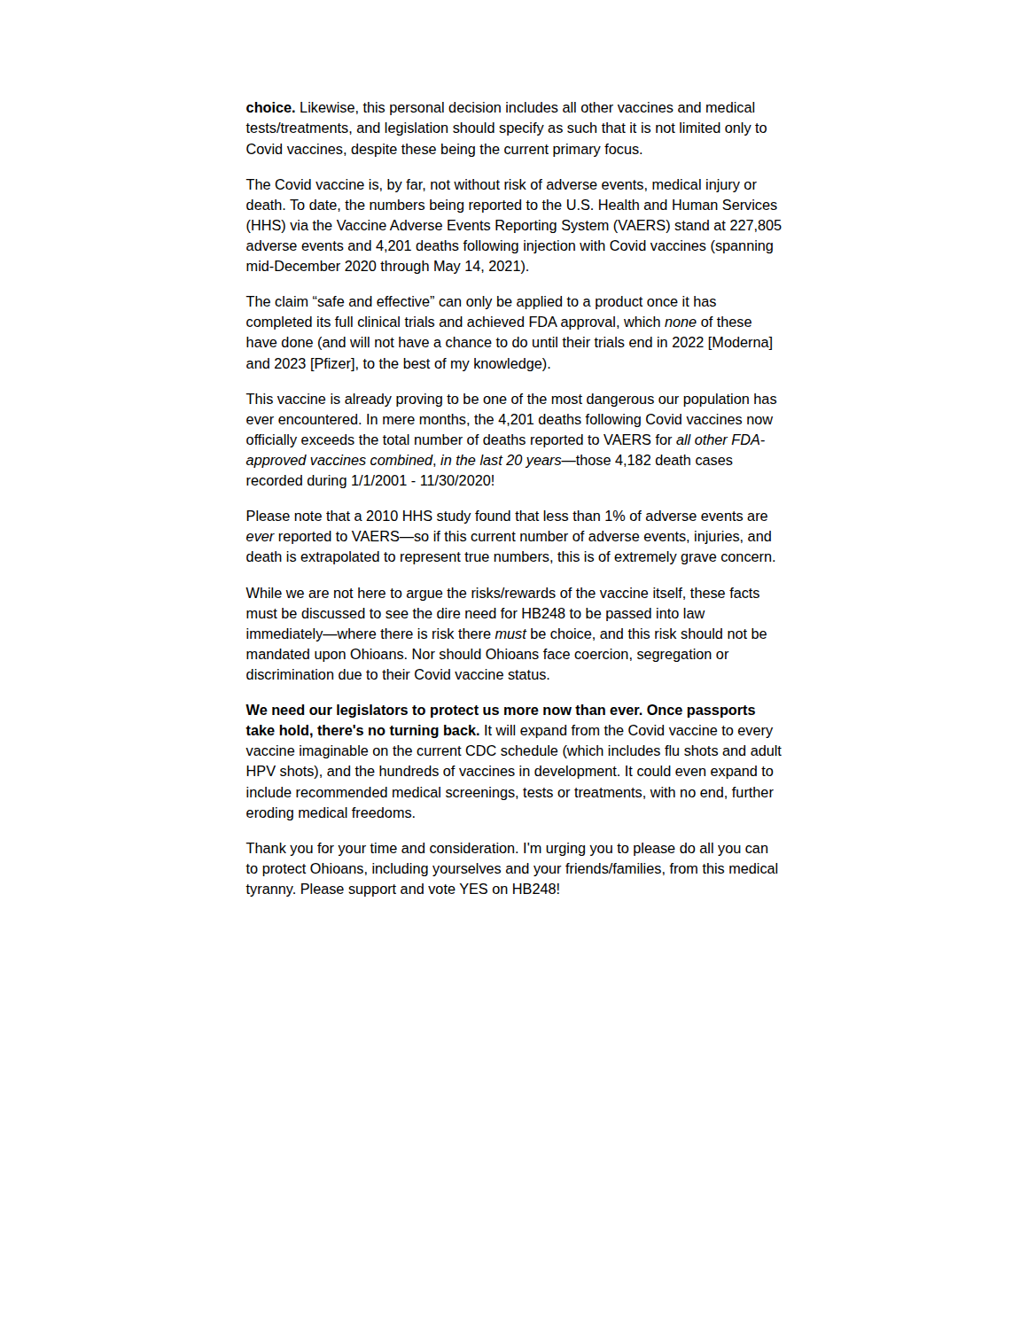choice. Likewise, this personal decision includes all other vaccines and medical tests/treatments, and legislation should specify as such that it is not limited only to Covid vaccines, despite these being the current primary focus.
The Covid vaccine is, by far, not without risk of adverse events, medical injury or death. To date, the numbers being reported to the U.S. Health and Human Services (HHS) via the Vaccine Adverse Events Reporting System (VAERS) stand at 227,805 adverse events and 4,201 deaths following injection with Covid vaccines (spanning mid-December 2020 through May 14, 2021).
The claim “safe and effective” can only be applied to a product once it has completed its full clinical trials and achieved FDA approval, which none of these have done (and will not have a chance to do until their trials end in 2022 [Moderna] and 2023 [Pfizer], to the best of my knowledge).
This vaccine is already proving to be one of the most dangerous our population has ever encountered. In mere months, the 4,201 deaths following Covid vaccines now officially exceeds the total number of deaths reported to VAERS for all other FDA-approved vaccines combined, in the last 20 years—those 4,182 death cases recorded during 1/1/2001 - 11/30/2020!
Please note that a 2010 HHS study found that less than 1% of adverse events are ever reported to VAERS—so if this current number of adverse events, injuries, and death is extrapolated to represent true numbers, this is of extremely grave concern.
While we are not here to argue the risks/rewards of the vaccine itself, these facts must be discussed to see the dire need for HB248 to be passed into law immediately—where there is risk there must be choice, and this risk should not be mandated upon Ohioans. Nor should Ohioans face coercion, segregation or discrimination due to their Covid vaccine status.
We need our legislators to protect us more now than ever. Once passports take hold, there's no turning back. It will expand from the Covid vaccine to every vaccine imaginable on the current CDC schedule (which includes flu shots and adult HPV shots), and the hundreds of vaccines in development. It could even expand to include recommended medical screenings, tests or treatments, with no end, further eroding medical freedoms.
Thank you for your time and consideration. I'm urging you to please do all you can to protect Ohioans, including yourselves and your friends/families, from this medical tyranny. Please support and vote YES on HB248!